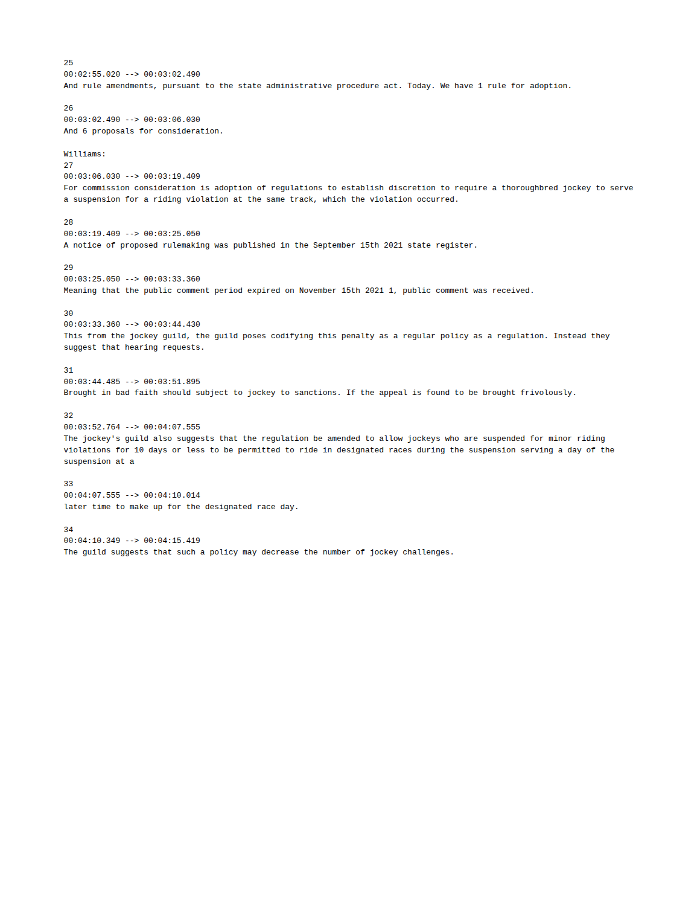25
00:02:55.020 --> 00:03:02.490
And rule amendments, pursuant to the state administrative procedure act. Today. We have 1 rule for adoption.
26
00:03:02.490 --> 00:03:06.030
And 6 proposals for consideration.
Williams:
27
00:03:06.030 --> 00:03:19.409
For commission consideration is adoption of regulations to establish discretion to require a thoroughbred jockey to serve a suspension for a riding violation at the same track, which the violation occurred.
28
00:03:19.409 --> 00:03:25.050
A notice of proposed rulemaking was published in the September 15th 2021 state register.
29
00:03:25.050 --> 00:03:33.360
Meaning that the public comment period expired on November 15th 2021 1, public comment was received.
30
00:03:33.360 --> 00:03:44.430
This from the jockey guild, the guild poses codifying this penalty as a regular policy as a regulation. Instead they suggest that hearing requests.
31
00:03:44.485 --> 00:03:51.895
Brought in bad faith should subject to jockey to sanctions. If the appeal is found to be brought frivolously.
32
00:03:52.764 --> 00:04:07.555
The jockey's guild also suggests that the regulation be amended to allow jockeys who are suspended for minor riding violations for 10 days or less to be permitted to ride in designated races during the suspension serving a day of the suspension at a
33
00:04:07.555 --> 00:04:10.014
later time to make up for the designated race day.
34
00:04:10.349 --> 00:04:15.419
The guild suggests that such a policy may decrease the number of jockey challenges.